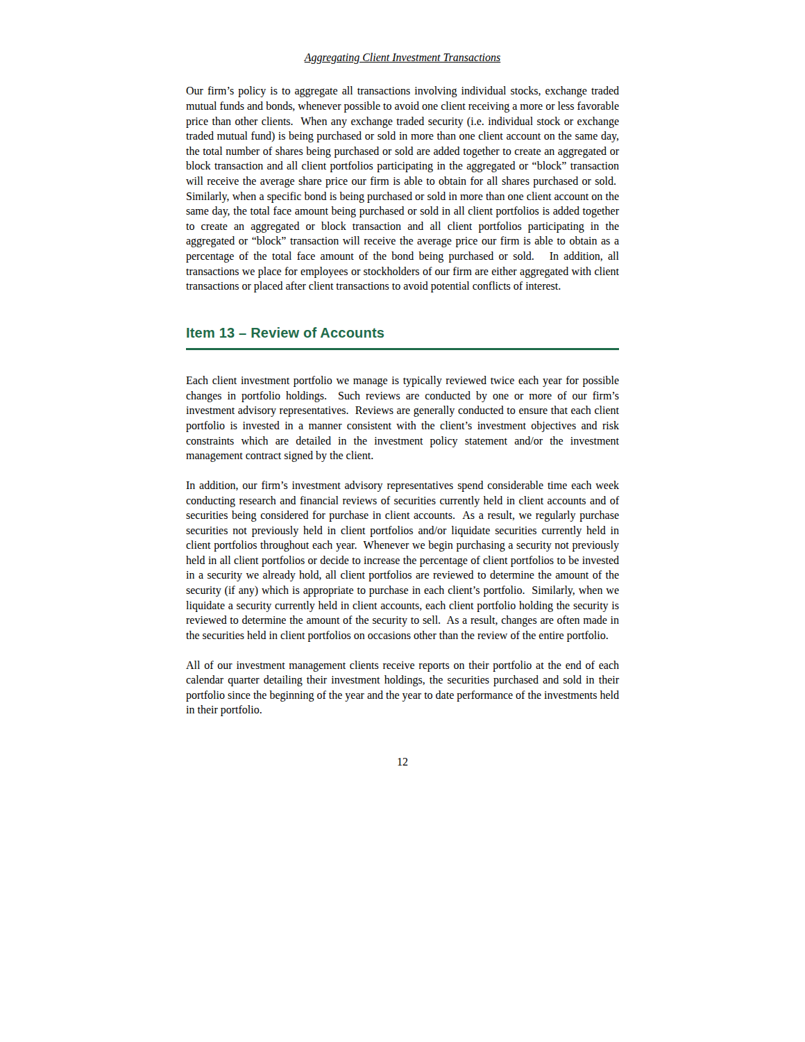Aggregating Client Investment Transactions
Our firm’s policy is to aggregate all transactions involving individual stocks, exchange traded mutual funds and bonds, whenever possible to avoid one client receiving a more or less favorable price than other clients. When any exchange traded security (i.e. individual stock or exchange traded mutual fund) is being purchased or sold in more than one client account on the same day, the total number of shares being purchased or sold are added together to create an aggregated or block transaction and all client portfolios participating in the aggregated or “block” transaction will receive the average share price our firm is able to obtain for all shares purchased or sold. Similarly, when a specific bond is being purchased or sold in more than one client account on the same day, the total face amount being purchased or sold in all client portfolios is added together to create an aggregated or block transaction and all client portfolios participating in the aggregated or “block” transaction will receive the average price our firm is able to obtain as a percentage of the total face amount of the bond being purchased or sold. In addition, all transactions we place for employees or stockholders of our firm are either aggregated with client transactions or placed after client transactions to avoid potential conflicts of interest.
Item 13 – Review of Accounts
Each client investment portfolio we manage is typically reviewed twice each year for possible changes in portfolio holdings. Such reviews are conducted by one or more of our firm’s investment advisory representatives. Reviews are generally conducted to ensure that each client portfolio is invested in a manner consistent with the client’s investment objectives and risk constraints which are detailed in the investment policy statement and/or the investment management contract signed by the client.
In addition, our firm’s investment advisory representatives spend considerable time each week conducting research and financial reviews of securities currently held in client accounts and of securities being considered for purchase in client accounts. As a result, we regularly purchase securities not previously held in client portfolios and/or liquidate securities currently held in client portfolios throughout each year. Whenever we begin purchasing a security not previously held in all client portfolios or decide to increase the percentage of client portfolios to be invested in a security we already hold, all client portfolios are reviewed to determine the amount of the security (if any) which is appropriate to purchase in each client’s portfolio. Similarly, when we liquidate a security currently held in client accounts, each client portfolio holding the security is reviewed to determine the amount of the security to sell. As a result, changes are often made in the securities held in client portfolios on occasions other than the review of the entire portfolio.
All of our investment management clients receive reports on their portfolio at the end of each calendar quarter detailing their investment holdings, the securities purchased and sold in their portfolio since the beginning of the year and the year to date performance of the investments held in their portfolio.
12